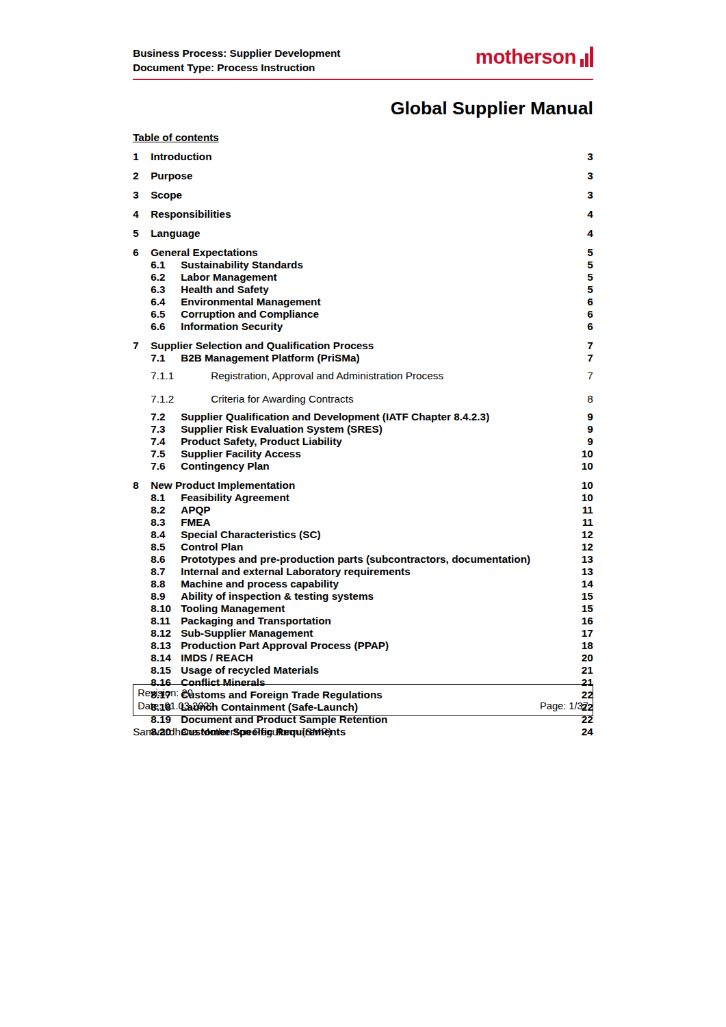Business Process: Supplier Development
Document Type: Process Instruction
motherson
Global Supplier Manual
Table of contents
| 1 | Introduction | 3 |
| 2 | Purpose | 3 |
| 3 | Scope | 3 |
| 4 | Responsibilities | 4 |
| 5 | Language | 4 |
| 6 | General Expectations | 5 |
| | 6.1 Sustainability Standards | 5 |
| | 6.2 Labor Management | 5 |
| | 6.3 Health and Safety | 5 |
| | 6.4 Environmental Management | 6 |
| | 6.5 Corruption and Compliance | 6 |
| | 6.6 Information Security | 6 |
| 7 | Supplier Selection and Qualification Process | 7 |
| | 7.1 B2B Management Platform (PriSMa) | 7 |
| | 7.1.1 Registration, Approval and Administration Process | 7 |
| | 7.1.2 Criteria for Awarding Contracts | 8 |
| | 7.2 Supplier Qualification and Development (IATF Chapter 8.4.2.3) | 9 |
| | 7.3 Supplier Risk Evaluation System (SRES) | 9 |
| | 7.4 Product Safety, Product Liability | 9 |
| | 7.5 Supplier Facility Access | 10 |
| | 7.6 Contingency Plan | 10 |
| 8 | New Product Implementation | 10 |
| | 8.1 Feasibility Agreement | 10 |
| | 8.2 APQP | 11 |
| | 8.3 FMEA | 11 |
| | 8.4 Special Characteristics (SC) | 12 |
| | 8.5 Control Plan | 12 |
| | 8.6 Prototypes and pre-production parts (subcontractors, documentation) | 13 |
| | 8.7 Internal and external Laboratory requirements | 13 |
| | 8.8 Machine and process capability | 14 |
| | 8.9 Ability of inspection & testing systems | 15 |
| | 8.10 Tooling Management | 15 |
| | 8.11 Packaging and Transportation | 16 |
| | 8.12 Sub-Supplier Management | 17 |
| | 8.13 Production Part Approval Process (PPAP) | 18 |
| | 8.14 IMDS / REACH | 20 |
| | 8.15 Usage of recycled Materials | 21 |
| | 8.16 Conflict Minerals | 21 |
| | 8.17 Customs and Foreign Trade Regulations | 22 |
| | 8.18 Launch Containment (Safe-Launch) | 22 |
| | 8.19 Document and Product Sample Retention | 22 |
| | 8.20 Customer Specific Requirements | 24 |
Revision: 20
Date: 01.03.2022
Page: 1/37
Samvardhana Motherson Peguform (SMP)